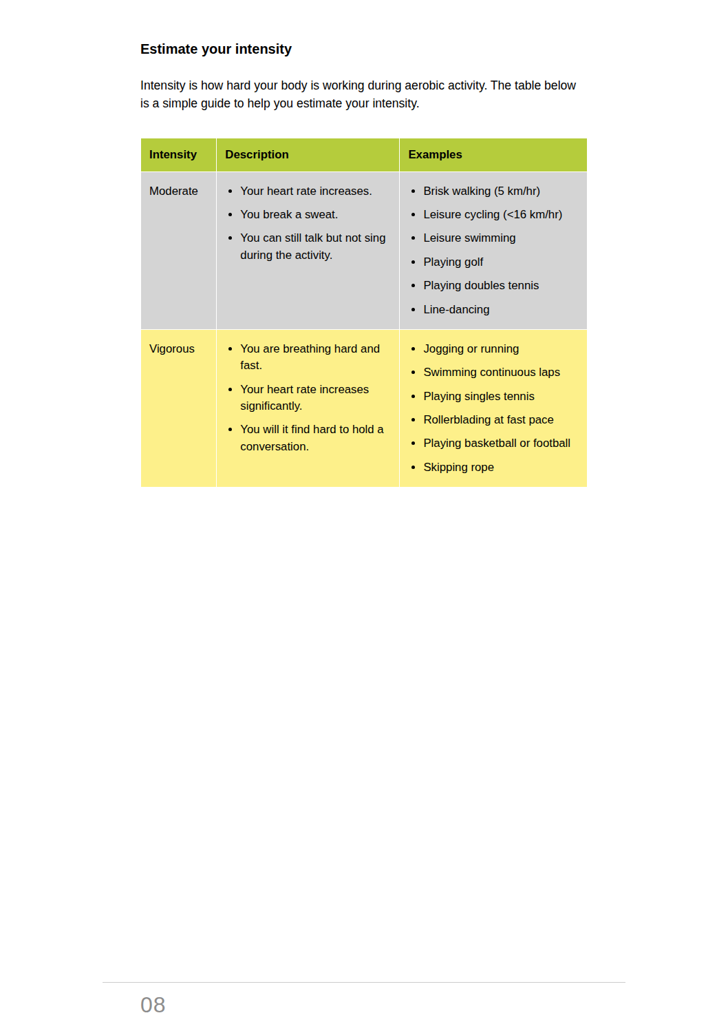Estimate your intensity
Intensity is how hard your body is working during aerobic activity. The table below is a simple guide to help you estimate your intensity.
| Intensity | Description | Examples |
| --- | --- | --- |
| Moderate | Your heart rate increases. You break a sweat. You can still talk but not sing during the activity. | Brisk walking (5 km/hr) Leisure cycling (<16 km/hr) Leisure swimming Playing golf Playing doubles tennis Line-dancing |
| Vigorous | You are breathing hard and fast. Your heart rate increases significantly. You will it find hard to hold a conversation. | Jogging or running Swimming continuous laps Playing singles tennis Rollerblading at fast pace Playing basketball or football Skipping rope |
08